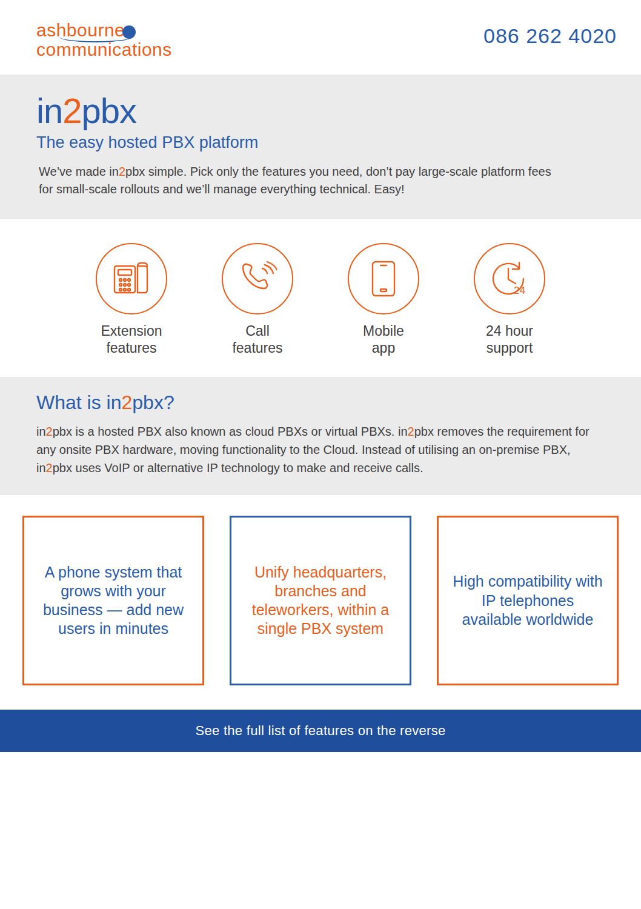ashbourne
communications
086 262 4020
in2pbx
The easy hosted PBX platform
We’ve made in2pbx simple. Pick only the features you need, don’t pay large-scale platform fees for small-scale rollouts and we’ll manage everything technical. Easy!
Extension
features
Call
features
Mobile
app
24
24 hour
support
What is in2pbx?
in2pbx is a hosted PBX also known as cloud PBXs or virtual PBXs. in2pbx removes the requirement for any onsite PBX hardware, moving functionality to the Cloud. Instead of utilising an on-premise PBX, in2pbx uses VoIP or alternative IP technology to make and receive calls.
A phone system that grows with your business — add new users in minutes
Unify headquarters, branches and teleworkers, within a single PBX system
High compatibility with IP telephones available worldwide
See the full list of features on the reverse